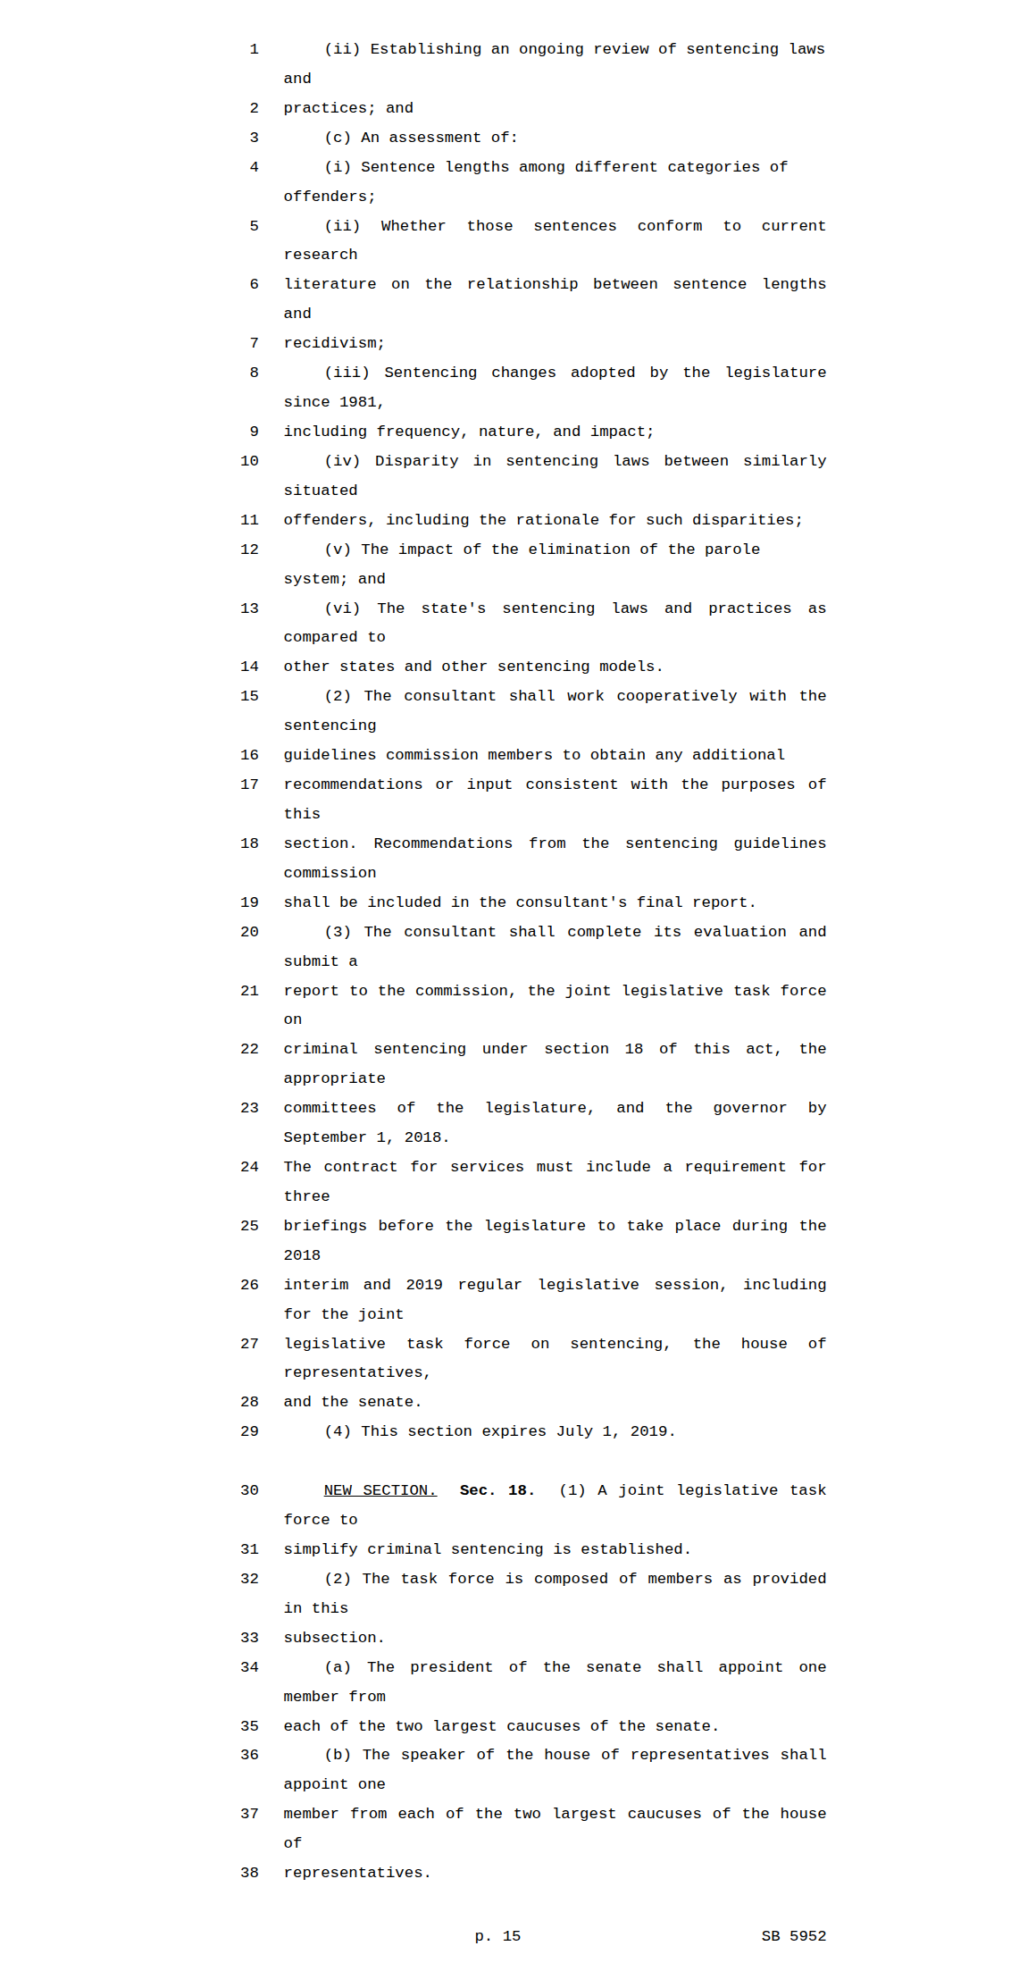1 (ii) Establishing an ongoing review of sentencing laws and
2 practices; and
3 (c) An assessment of:
4 (i) Sentence lengths among different categories of offenders;
5 (ii) Whether those sentences conform to current research
6 literature on the relationship between sentence lengths and
7 recidivism;
8 (iii) Sentencing changes adopted by the legislature since 1981,
9 including frequency, nature, and impact;
10 (iv) Disparity in sentencing laws between similarly situated
11 offenders, including the rationale for such disparities;
12 (v) The impact of the elimination of the parole system; and
13 (vi) The state's sentencing laws and practices as compared to
14 other states and other sentencing models.
15 (2) The consultant shall work cooperatively with the sentencing
16 guidelines commission members to obtain any additional
17 recommendations or input consistent with the purposes of this
18 section. Recommendations from the sentencing guidelines commission
19 shall be included in the consultant's final report.
20 (3) The consultant shall complete its evaluation and submit a
21 report to the commission, the joint legislative task force on
22 criminal sentencing under section 18 of this act, the appropriate
23 committees of the legislature, and the governor by September 1, 2018.
24 The contract for services must include a requirement for three
25 briefings before the legislature to take place during the 2018
26 interim and 2019 regular legislative session, including for the joint
27 legislative task force on sentencing, the house of representatives,
28 and the senate.
29 (4) This section expires July 1, 2019.
30 NEW SECTION. Sec. 18. (1) A joint legislative task force to
31 simplify criminal sentencing is established.
32 (2) The task force is composed of members as provided in this
33 subsection.
34 (a) The president of the senate shall appoint one member from
35 each of the two largest caucuses of the senate.
36 (b) The speaker of the house of representatives shall appoint one
37 member from each of the two largest caucuses of the house of
38 representatives.
p. 15 SB 5952